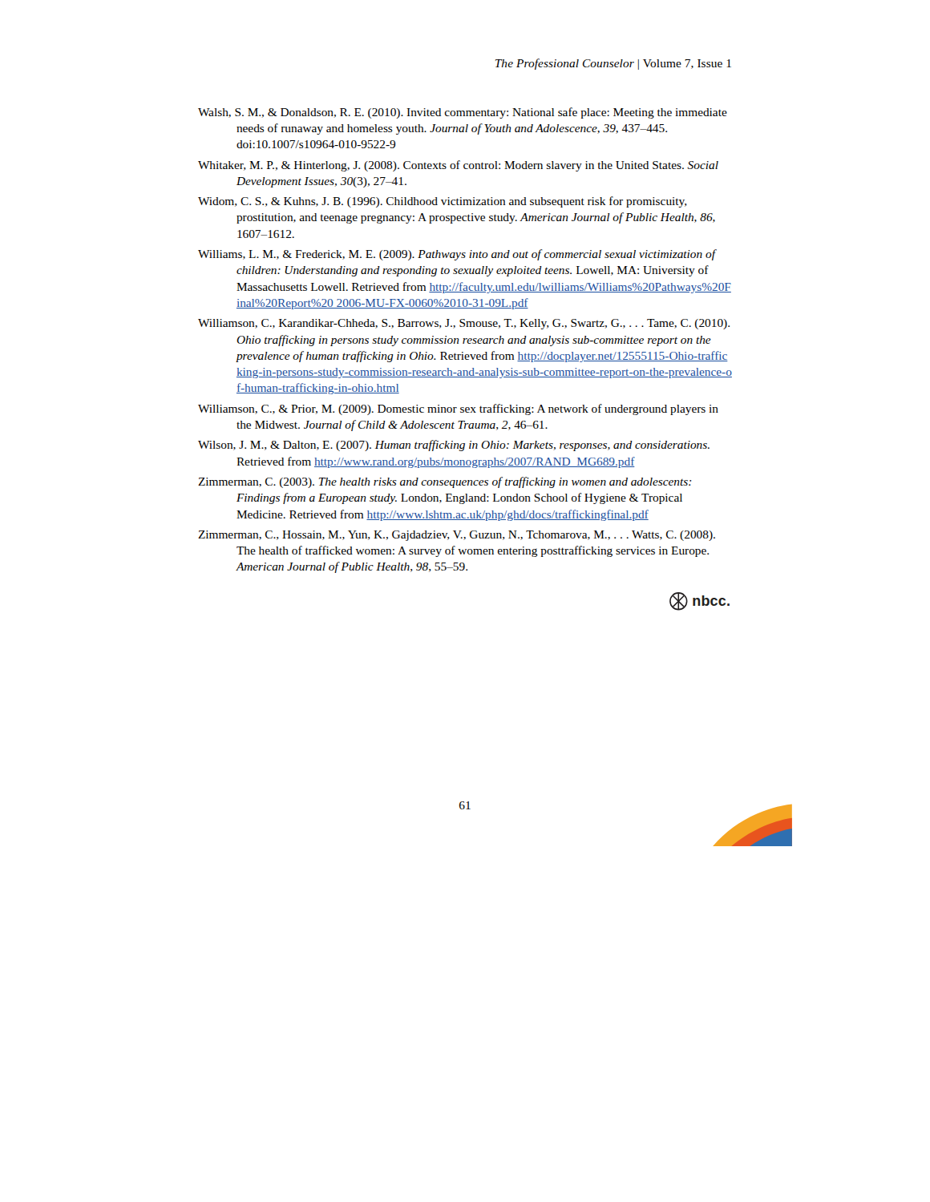The Professional Counselor | Volume 7, Issue 1
Walsh, S. M., & Donaldson, R. E. (2010). Invited commentary: National safe place: Meeting the immediate needs of runaway and homeless youth. Journal of Youth and Adolescence, 39, 437–445. doi:10.1007/s10964-010-9522-9
Whitaker, M. P., & Hinterlong, J. (2008). Contexts of control: Modern slavery in the United States. Social Development Issues, 30(3), 27–41.
Widom, C. S., & Kuhns, J. B. (1996). Childhood victimization and subsequent risk for promiscuity, prostitution, and teenage pregnancy: A prospective study. American Journal of Public Health, 86, 1607–1612.
Williams, L. M., & Frederick, M. E. (2009). Pathways into and out of commercial sexual victimization of children: Understanding and responding to sexually exploited teens. Lowell, MA: University of Massachusetts Lowell. Retrieved from http://faculty.uml.edu/lwilliams/Williams%20Pathways%20Final%20Report%20 2006-MU-FX-0060%2010-31-09L.pdf
Williamson, C., Karandikar-Chheda, S., Barrows, J., Smouse, T., Kelly, G., Swartz, G., . . . Tame, C. (2010). Ohio trafficking in persons study commission research and analysis sub-committee report on the prevalence of human trafficking in Ohio. Retrieved from http://docplayer.net/12555115-Ohio-trafficking-in-persons-study-commission-research-and-analysis-sub-committee-report-on-the-prevalence-of-human-trafficking-in-ohio.html
Williamson, C., & Prior, M. (2009). Domestic minor sex trafficking: A network of underground players in the Midwest. Journal of Child & Adolescent Trauma, 2, 46–61.
Wilson, J. M., & Dalton, E. (2007). Human trafficking in Ohio: Markets, responses, and considerations. Retrieved from http://www.rand.org/pubs/monographs/2007/RAND_MG689.pdf
Zimmerman, C. (2003). The health risks and consequences of trafficking in women and adolescents: Findings from a European study. London, England: London School of Hygiene & Tropical Medicine. Retrieved from http://www.lshtm.ac.uk/php/ghd/docs/traffickingfinal.pdf
Zimmerman, C., Hossain, M., Yun, K., Gajdadziev, V., Guzun, N., Tchomarova, M., . . . Watts, C. (2008). The health of trafficked women: A survey of women entering posttrafficking services in Europe. American Journal of Public Health, 98, 55–59.
nbcc.
61